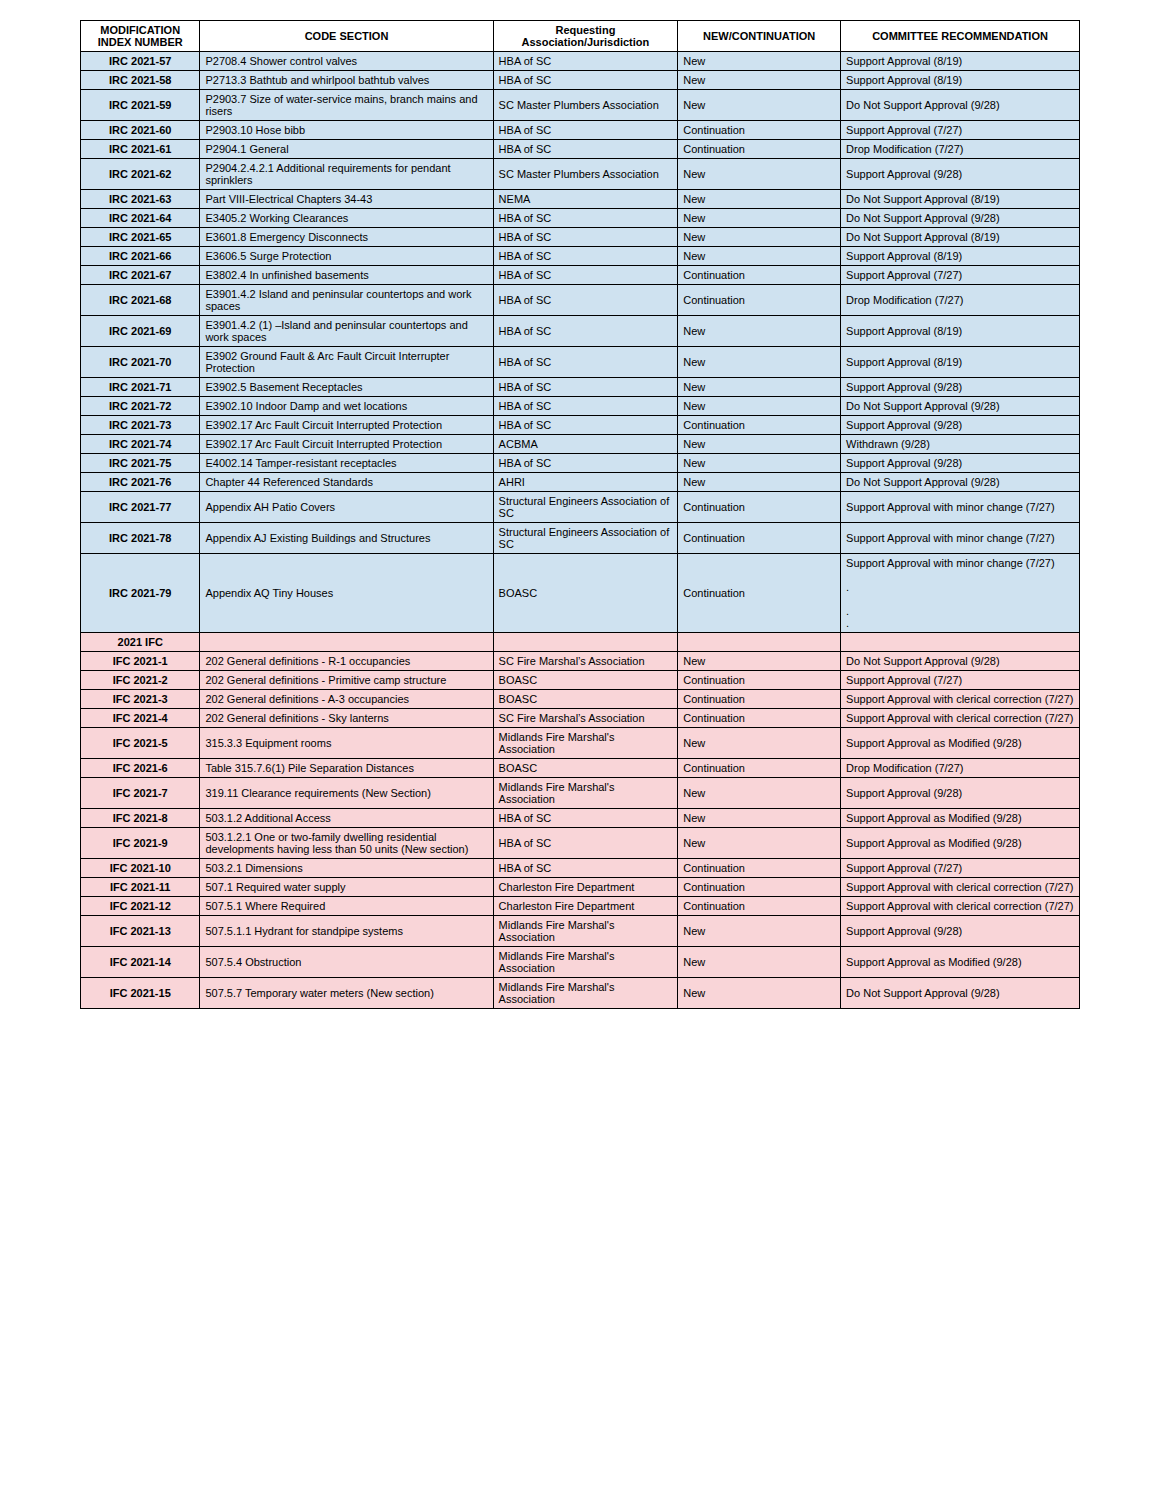| MODIFICATION INDEX NUMBER | CODE SECTION | Requesting Association/Jurisdiction | NEW/CONTINUATION | COMMITTEE RECOMMENDATION |
| --- | --- | --- | --- | --- |
| IRC 2021-57 | P2708.4 Shower control valves | HBA of SC | New | Support Approval (8/19) |
| IRC 2021-58 | P2713.3 Bathtub and whirlpool bathtub valves | HBA of SC | New | Support Approval (8/19) |
| IRC 2021-59 | P2903.7 Size of water-service mains, branch mains and risers | SC Master Plumbers Association | New | Do Not Support Approval (9/28) |
| IRC 2021-60 | P2903.10 Hose bibb | HBA of SC | Continuation | Support Approval (7/27) |
| IRC 2021-61 | P2904.1 General | HBA of SC | Continuation | Drop Modification (7/27) |
| IRC 2021-62 | P2904.2.4.2.1 Additional requirements for pendant sprinklers | SC Master Plumbers Association | New | Support Approval (9/28) |
| IRC 2021-63 | Part VIII-Electrical Chapters 34-43 | NEMA | New | Do Not Support Approval (8/19) |
| IRC 2021-64 | E3405.2 Working Clearances | HBA of SC | New | Do Not Support Approval (9/28) |
| IRC 2021-65 | E3601.8 Emergency Disconnects | HBA of SC | New | Do Not Support Approval (8/19) |
| IRC 2021-66 | E3606.5 Surge Protection | HBA of SC | New | Support Approval (8/19) |
| IRC 2021-67 | E3802.4 In unfinished basements | HBA of SC | Continuation | Support Approval (7/27) |
| IRC 2021-68 | E3901.4.2 Island and peninsular countertops and work spaces | HBA of SC | Continuation | Drop Modification (7/27) |
| IRC 2021-69 | E3901.4.2 (1) –Island and peninsular countertops and work spaces | HBA of SC | New | Support Approval (8/19) |
| IRC 2021-70 | E3902 Ground Fault & Arc Fault Circuit Interrupter Protection | HBA of SC | New | Support Approval (8/19) |
| IRC 2021-71 | E3902.5 Basement Receptacles | HBA of SC | New | Support Approval (9/28) |
| IRC 2021-72 | E3902.10 Indoor Damp and wet locations | HBA of SC | New | Do Not Support Approval (9/28) |
| IRC 2021-73 | E3902.17 Arc Fault Circuit Interrupted Protection | HBA of SC | Continuation | Support Approval (9/28) |
| IRC 2021-74 | E3902.17 Arc Fault Circuit Interrupted Protection | ACBMA | New | Withdrawn (9/28) |
| IRC 2021-75 | E4002.14 Tamper-resistant receptacles | HBA of SC | New | Support Approval (9/28) |
| IRC 2021-76 | Chapter 44 Referenced Standards | AHRI | New | Do Not Support Approval (9/28) |
| IRC 2021-77 | Appendix AH Patio Covers | Structural Engineers Association of SC | Continuation | Support Approval with minor change (7/27) |
| IRC 2021-78 | Appendix AJ Existing Buildings and Structures | Structural Engineers Association of SC | Continuation | Support Approval with minor change (7/27) |
| IRC 2021-79 | Appendix AQ Tiny Houses | BOASC | Continuation | Support Approval with minor change (7/27) . . . |
| 2021 IFC | | | | |
| IFC 2021-1 | 202 General definitions - R-1 occupancies | SC Fire Marshal’s Association | New | Do Not Support Approval (9/28) |
| IFC 2021-2 | 202 General definitions - Primitive camp structure | BOASC | Continuation | Support Approval (7/27) |
| IFC 2021-3 | 202 General definitions - A-3 occupancies | BOASC | Continuation | Support Approval with clerical correction (7/27) |
| IFC 2021-4 | 202 General definitions - Sky lanterns | SC Fire Marshal’s Association | Continuation | Support Approval with clerical correction (7/27) |
| IFC 2021-5 | 315.3.3 Equipment rooms | Midlands Fire Marshal's Association | New | Support Approval as Modified (9/28) |
| IFC 2021-6 | Table 315.7.6(1) Pile Separation Distances | BOASC | Continuation | Drop Modification (7/27) |
| IFC 2021-7 | 319.11 Clearance requirements (New Section) | Midlands Fire Marshal's Association | New | Support Approval (9/28) |
| IFC 2021-8 | 503.1.2 Additional Access | HBA of SC | New | Support Approval as Modified (9/28) |
| IFC 2021-9 | 503.1.2.1 One or two-family dwelling residential developments having less than 50 units (New section) | HBA of SC | New | Support Approval as Modified (9/28) |
| IFC 2021-10 | 503.2.1 Dimensions | HBA of SC | Continuation | Support Approval (7/27) |
| IFC 2021-11 | 507.1 Required water supply | Charleston Fire Department | Continuation | Support Approval with clerical correction (7/27) |
| IFC 2021-12 | 507.5.1 Where Required | Charleston Fire Department | Continuation | Support Approval with clerical correction (7/27) |
| IFC 2021-13 | 507.5.1.1 Hydrant for standpipe systems | Midlands Fire Marshal's Association | New | Support Approval (9/28) |
| IFC 2021-14 | 507.5.4 Obstruction | Midlands Fire Marshal's Association | New | Support Approval as Modified (9/28) |
| IFC 2021-15 | 507.5.7 Temporary water meters (New section) | Midlands Fire Marshal's Association | New | Do Not Support Approval (9/28) |